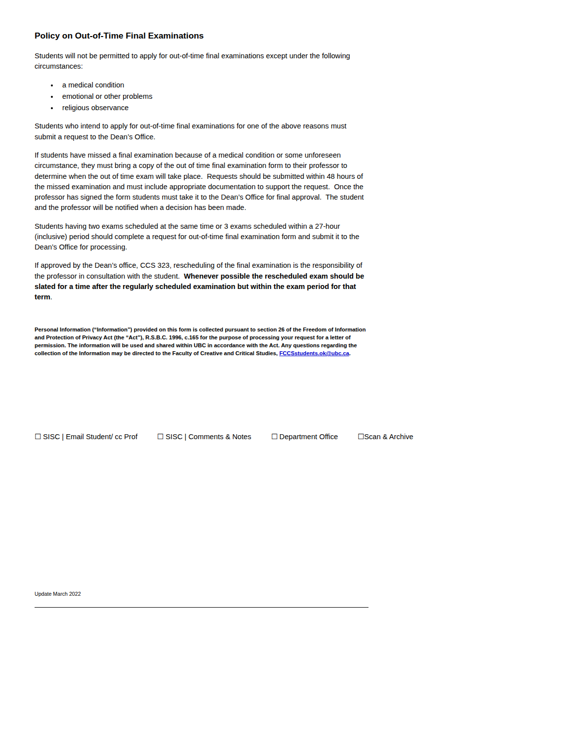Policy on Out-of-Time Final Examinations
Students will not be permitted to apply for out-of-time final examinations except under the following circumstances:
a medical condition
emotional or other problems
religious observance
Students who intend to apply for out-of-time final examinations for one of the above reasons must submit a request to the Dean’s Office.
If students have missed a final examination because of a medical condition or some unforeseen circumstance, they must bring a copy of the out of time final examination form to their professor to determine when the out of time exam will take place. Requests should be submitted within 48 hours of the missed examination and must include appropriate documentation to support the request. Once the professor has signed the form students must take it to the Dean’s Office for final approval. The student and the professor will be notified when a decision has been made.
Students having two exams scheduled at the same time or 3 exams scheduled within a 27-hour (inclusive) period should complete a request for out-of-time final examination form and submit it to the Dean’s Office for processing.
If approved by the Dean’s office, CCS 323, rescheduling of the final examination is the responsibility of the professor in consultation with the student. Whenever possible the rescheduled exam should be slated for a time after the regularly scheduled examination but within the exam period for that term.
Personal Information (“Information”) provided on this form is collected pursuant to section 26 of the Freedom of Information and Protection of Privacy Act (the “Act”), R.S.B.C. 1996, c.165 for the purpose of processing your request for a letter of permission. The information will be used and shared within UBC in accordance with the Act. Any questions regarding the collection of the Information may be directed to the Faculty of Creative and Critical Studies, FCCSstudents.ok@ubc.ca.
☐ SISC | Email Student/ cc Prof ☐ SISC | Comments & Notes ☐ Department Office ☐Scan & Archive
Update March 2022